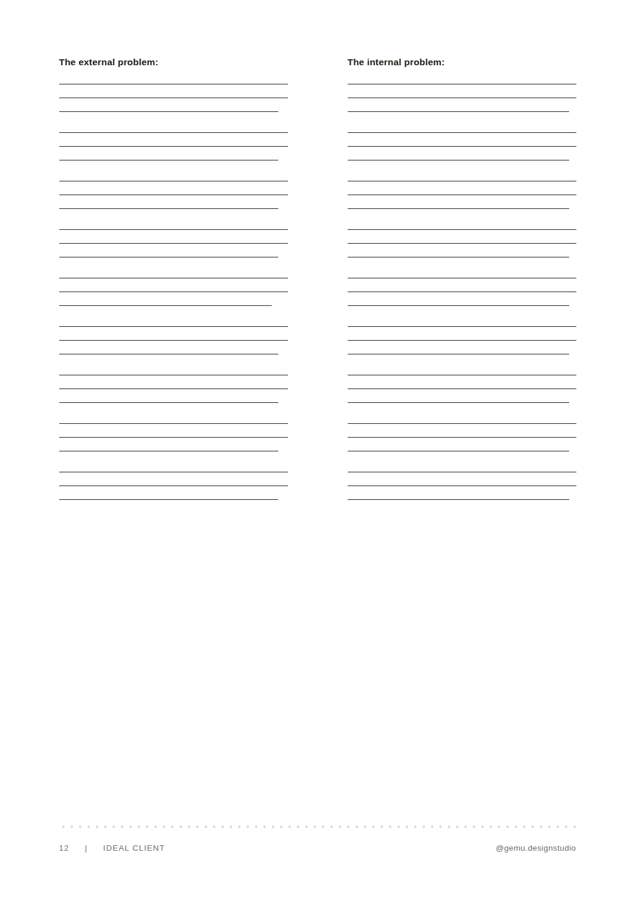The external problem:
The internal problem:
12 | IDEAL CLIENT
@gemu.designstudio